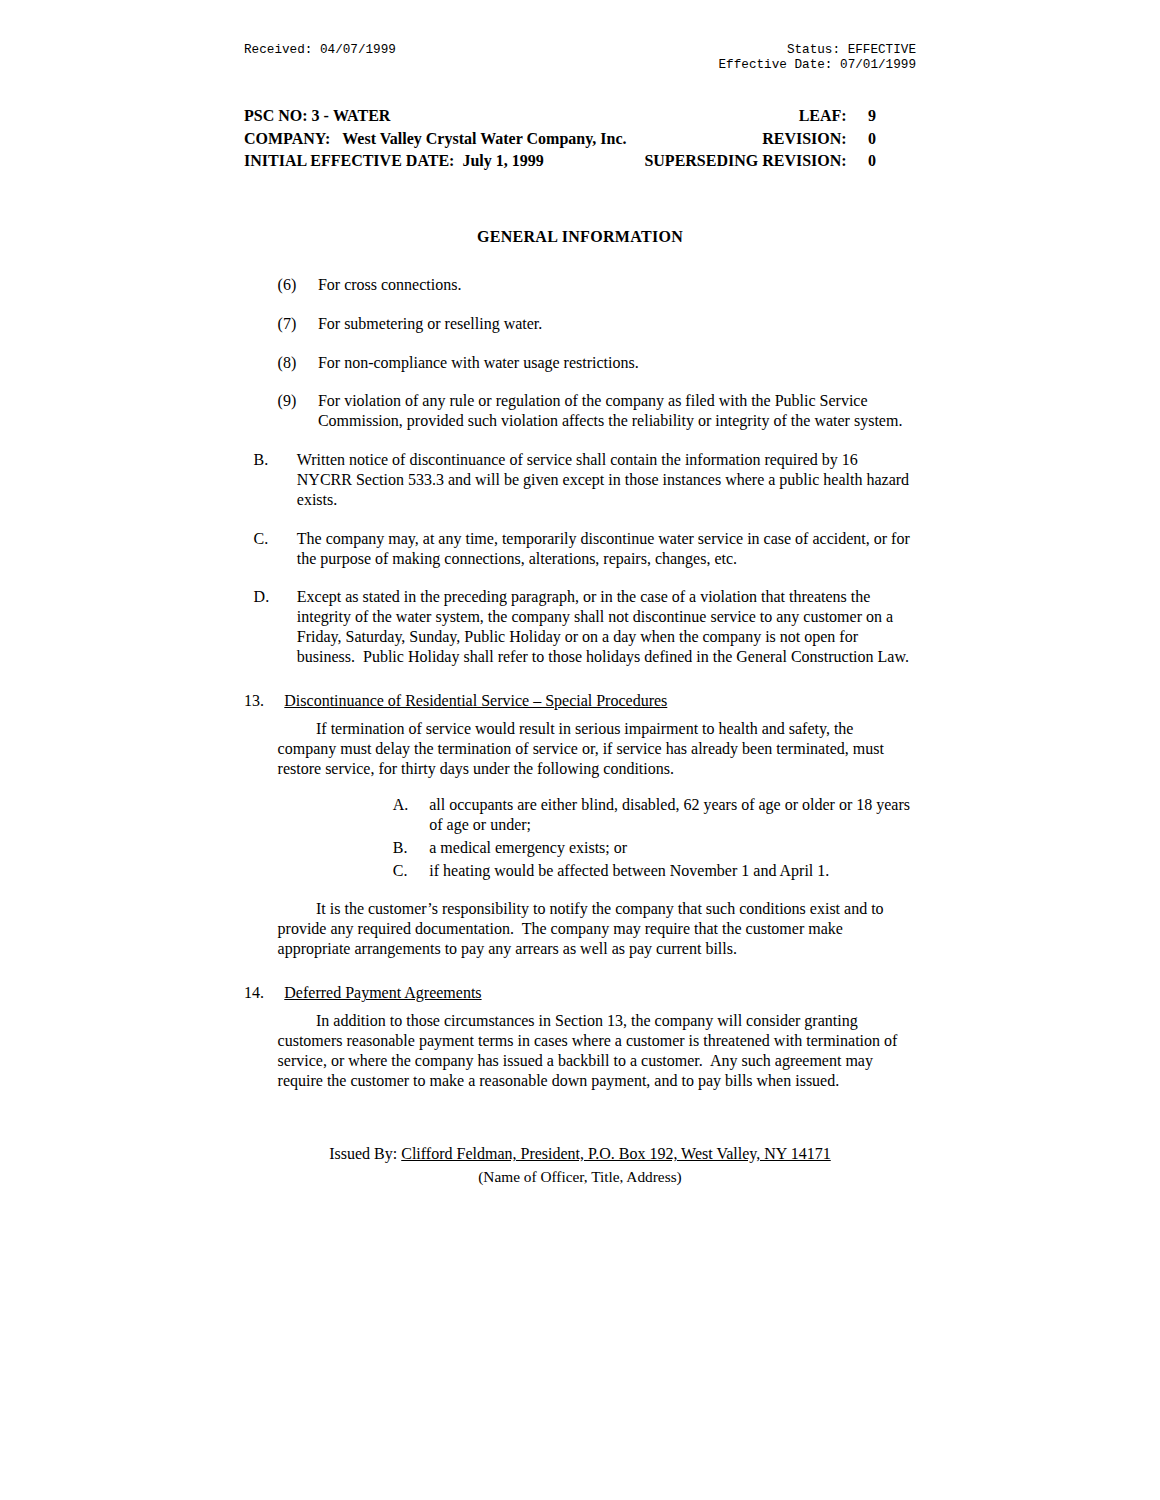Received: 04/07/1999
Status: EFFECTIVE
Effective Date: 07/01/1999
| PSC NO: 3 - WATER | LEAF: | 9 |
| COMPANY: West Valley Crystal Water Company, Inc. | REVISION: | 0 |
| INITIAL EFFECTIVE DATE: July 1, 1999 | SUPERSEDING REVISION: | 0 |
GENERAL INFORMATION
(6) For cross connections.
(7) For submetering or reselling water.
(8) For non-compliance with water usage restrictions.
(9) For violation of any rule or regulation of the company as filed with the Public Service Commission, provided such violation affects the reliability or integrity of the water system.
B. Written notice of discontinuance of service shall contain the information required by 16 NYCRR Section 533.3 and will be given except in those instances where a public health hazard exists.
C. The company may, at any time, temporarily discontinue water service in case of accident, or for the purpose of making connections, alterations, repairs, changes, etc.
D. Except as stated in the preceding paragraph, or in the case of a violation that threatens the integrity of the water system, the company shall not discontinue service to any customer on a Friday, Saturday, Sunday, Public Holiday or on a day when the company is not open for business. Public Holiday shall refer to those holidays defined in the General Construction Law.
13. Discontinuance of Residential Service – Special Procedures
If termination of service would result in serious impairment to health and safety, the company must delay the termination of service or, if service has already been terminated, must restore service, for thirty days under the following conditions.
A. all occupants are either blind, disabled, 62 years of age or older or 18 years of age or under;
B. a medical emergency exists; or
C. if heating would be affected between November 1 and April 1.
It is the customer’s responsibility to notify the company that such conditions exist and to provide any required documentation. The company may require that the customer make appropriate arrangements to pay any arrears as well as pay current bills.
14. Deferred Payment Agreements
In addition to those circumstances in Section 13, the company will consider granting customers reasonable payment terms in cases where a customer is threatened with termination of service, or where the company has issued a backbill to a customer. Any such agreement may require the customer to make a reasonable down payment, and to pay bills when issued.
Issued By: Clifford Feldman, President, P.O. Box 192, West Valley, NY 14171
(Name of Officer, Title, Address)